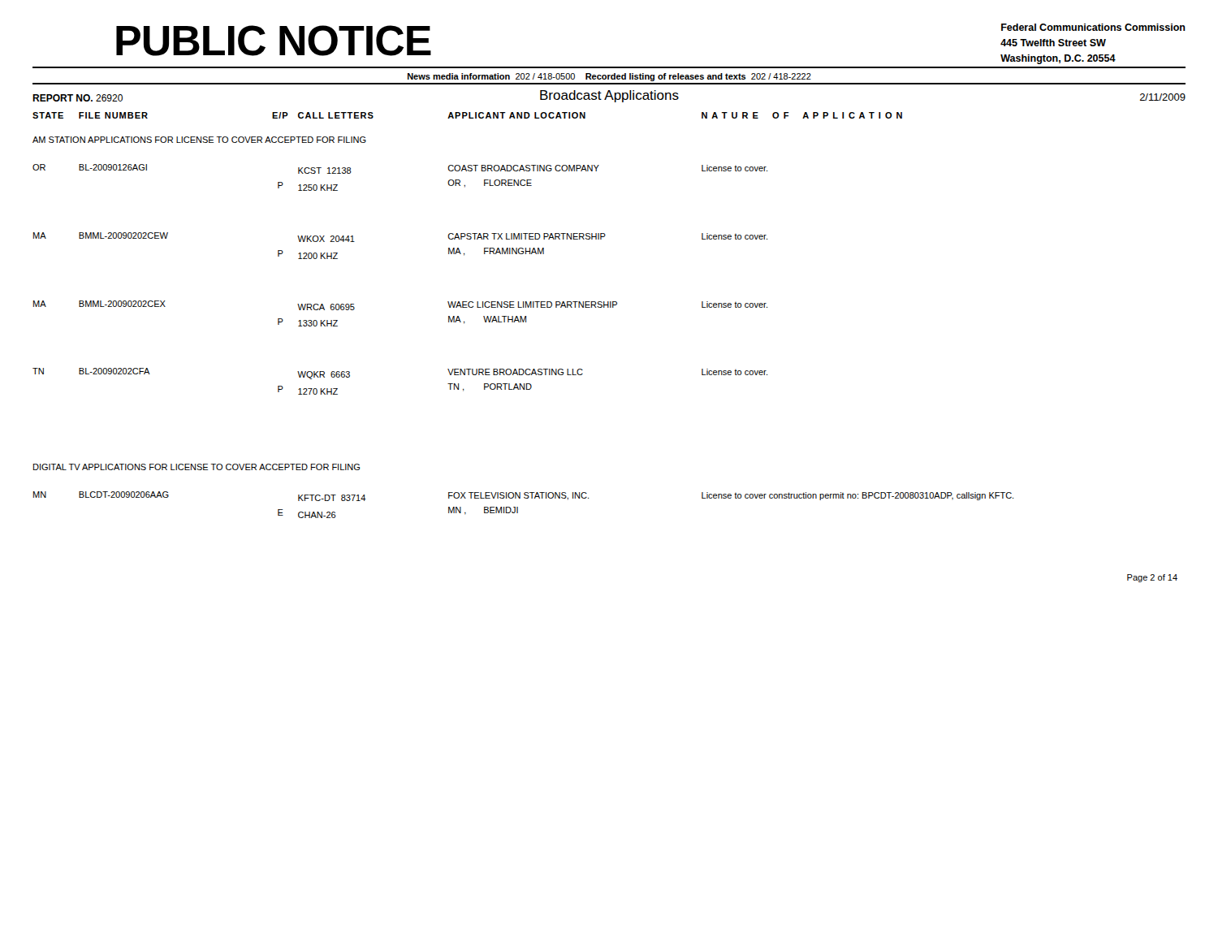PUBLIC NOTICE
Federal Communications Commission
445 Twelfth Street SW
Washington, D.C. 20554
News media information 202 / 418-0500 Recorded listing of releases and texts 202 / 418-2222
REPORT NO. 26920
Broadcast Applications
2/11/2009
| STATE | FILE NUMBER | E/P | CALL LETTERS | APPLICANT AND LOCATION | N A T U R E O F A P P L I C A T I O N |
| --- | --- | --- | --- | --- | --- |
| AM STATION APPLICATIONS FOR LICENSE TO COVER ACCEPTED FOR FILING |
| OR | BL-20090126AGI | P | KCST 12138 1250 KHZ | COAST BROADCASTING COMPANY OR , FLORENCE | License to cover. |
| MA | BMML-20090202CEW | P | WKOX 20441 1200 KHZ | CAPSTAR TX LIMITED PARTNERSHIP MA , FRAMINGHAM | License to cover. |
| MA | BMML-20090202CEX | P | WRCA 60695 1330 KHZ | WAEC LICENSE LIMITED PARTNERSHIP MA , WALTHAM | License to cover. |
| TN | BL-20090202CFA | P | WQKR 6663 1270 KHZ | VENTURE BROADCASTING LLC TN , PORTLAND | License to cover. |
| DIGITAL TV APPLICATIONS FOR LICENSE TO COVER ACCEPTED FOR FILING |
| MN | BLCDT-20090206AAG | E | KFTC-DT 83714 CHAN-26 | FOX TELEVISION STATIONS, INC. MN , BEMIDJI | License to cover construction permit no: BPCDT-20080310ADP, callsign KFTC. |
Page 2 of 14